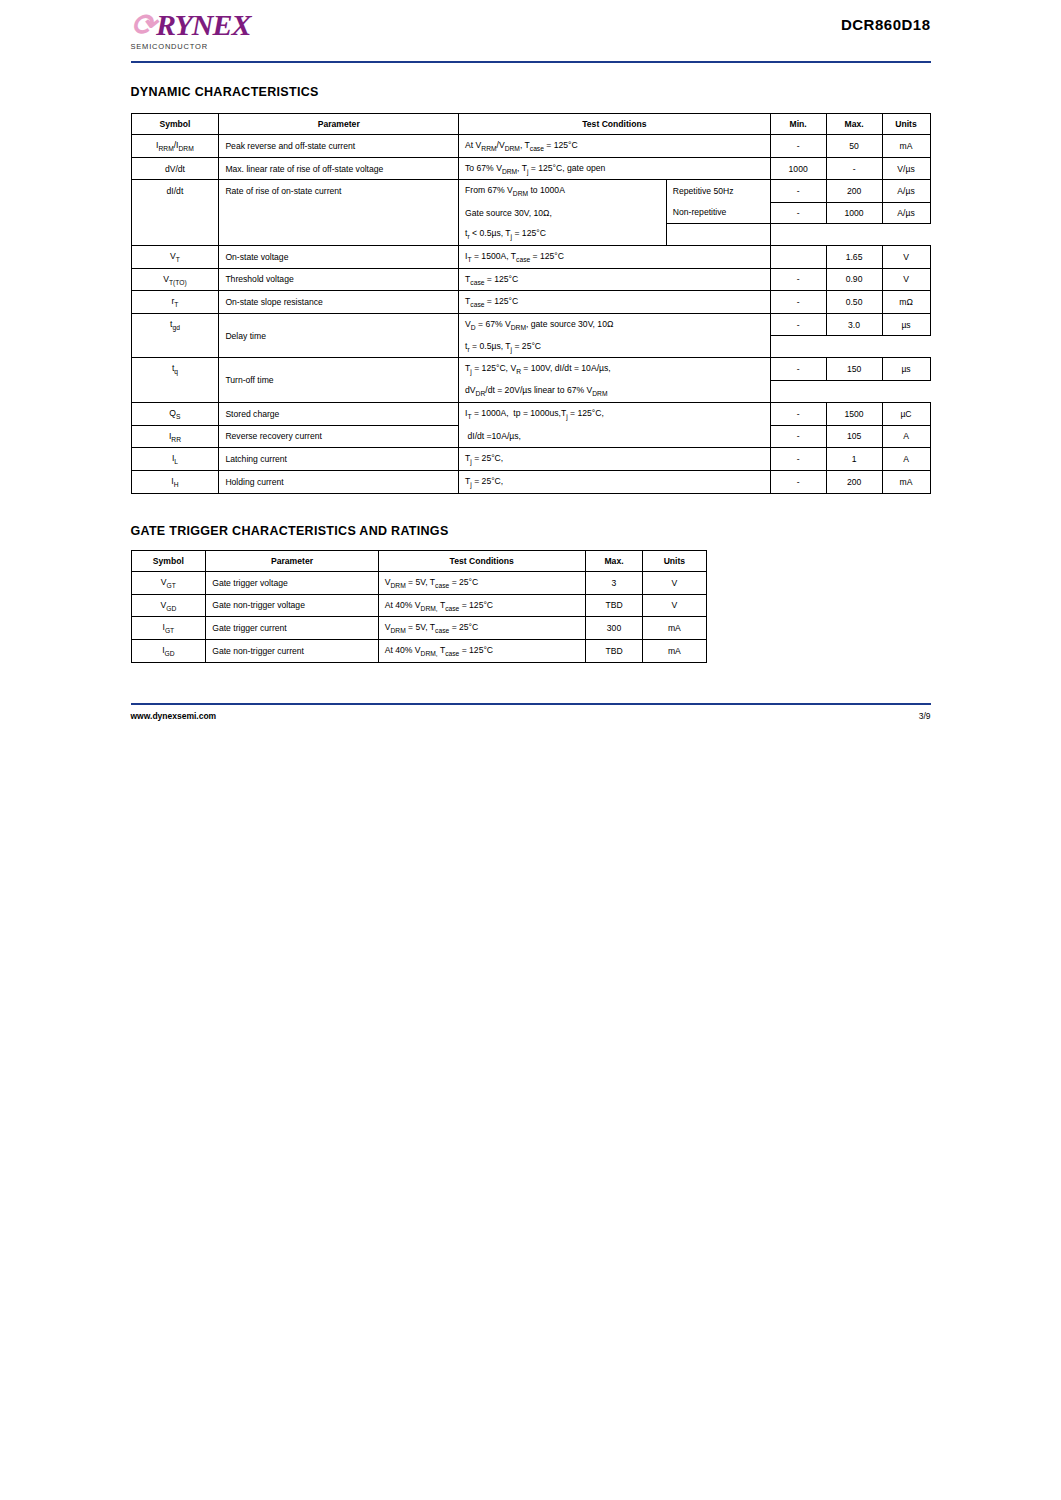⟳ RYNEX
Semiconductor
DCR860D18
DYNAMIC CHARACTERISTICS
| Symbol | Parameter | Test Conditions | Min. | Max. | Units |
| --- | --- | --- | --- | --- | --- |
| I RRM /I DRM | Peak reverse and off-state current | At V RRM /V DRM , T case = 125°C | - | 50 | mA |
| dV/dt | Max. linear rate of rise of off-state voltage | To 67% V DRM , T j = 125°C, gate open | 1000 | - | V/µs |
| dI/dt | Rate of rise of on-state current | From 67% V DRM to 1000A | Repetitive 50Hz | - | 200 | A/µs |
| | | Gate source 30V, 10Ω, | Non-repetitive | - | 1000 | A/µs |
| | | t r < 0.5µs, T j = 125°C | | | | |
| V T | On-state voltage | I T = 1500A, T case = 125°C | | 1.65 | V |
| V T(TO) | Threshold voltage | T case = 125°C | - | 0.90 | V |
| r T | On-state slope resistance | T case = 125°C | - | 0.50 | mΩ |
| t gd | Delay time | V D = 67% V DRM , gate source 30V, 10Ω | - | 3.0 | µs |
| | t r = 0.5µs, T j = 25°C | | | |
| t q | Turn-off time | T j = 125°C, V R = 100V, dI/dt = 10A/µs, | - | 150 | µs |
| | dV DR /dt = 20V/µs linear to 67% V DRM | | | |
| Q S | Stored charge | I T = 1000A, tp = 1000us,T j = 125°C, | - | 1500 | µC |
| I RR | Reverse recovery current | dI/dt =10A/µs, | - | 105 | A |
| I L | Latching current | T j = 25°C, | - | 1 | A |
| I H | Holding current | T j = 25°C, | - | 200 | mA |
GATE TRIGGER CHARACTERISTICS AND RATINGS
| Symbol | Parameter | Test Conditions | Max. | Units |
| --- | --- | --- | --- | --- |
| V GT | Gate trigger voltage | V DRM = 5V, T case = 25°C | 3 | V |
| V GD | Gate non-trigger voltage | At 40% V DRM, T case = 125°C | TBD | V |
| I GT | Gate trigger current | V DRM = 5V, T case = 25°C | 300 | mA |
| I GD | Gate non-trigger current | At 40% V DRM, T case = 125°C | TBD | mA |
www.dynexsemi.com
3/9